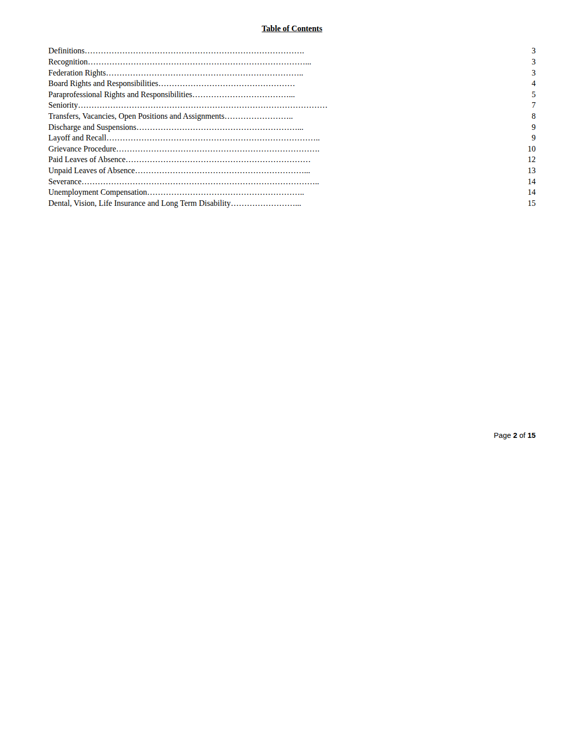Table of Contents
| Definitions………………………………………………………………………. | 3 |
| Recognition………………………………………………………………………... | 3 |
| Federation Rights……………………………………………………………….. | 3 |
| Board Rights and Responsibilities…………………………………………… | 4 |
| Paraprofessional Rights and Responsibilities………………………………... | 5 |
| Seniority………………………………………………………………………………… | 7 |
| Transfers, Vacancies, Open Positions and Assignments…………………….. | 8 |
| Discharge and Suspensions……………………………………………………... | 9 |
| Layoff and Recall…………………………………………………………………….. | 9 |
| Grievance Procedure…………………………………………………………………. | 10 |
| Paid Leaves of Absence…………………………………………………………… | 12 |
| Unpaid Leaves of Absence………………………………………………………... | 13 |
| Severance…………………………………………………………………………….. | 14 |
| Unemployment Compensation………………………………………………….. | 14 |
| Dental, Vision, Life Insurance and Long Term Disability……………………... | 15 |
Page 2 of 15